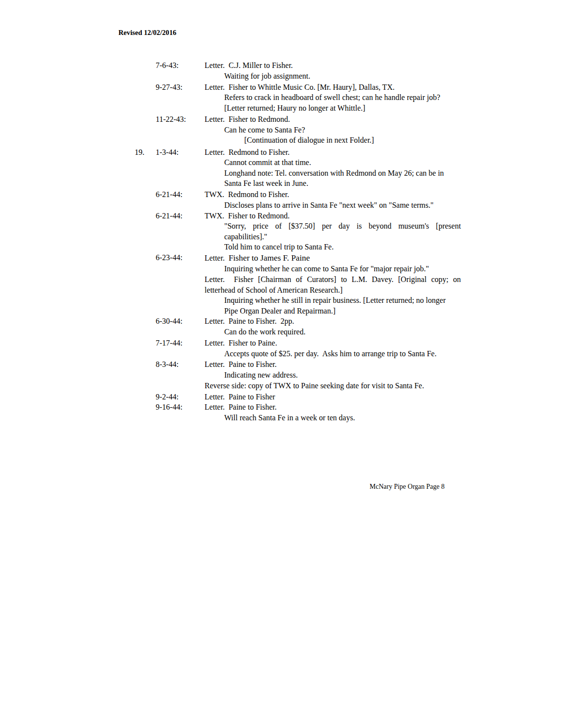Revised 12/02/2016
| | 7-6-43: | Letter. C.J. Miller to Fisher. Waiting for job assignment. |
| | 9-27-43: | Letter. Fisher to Whittle Music Co. [Mr. Haury], Dallas, TX. Refers to crack in headboard of swell chest; can he handle repair job? [Letter returned; Haury no longer at Whittle.] |
| | 11-22-43: | Letter. Fisher to Redmond. Can he come to Santa Fe? [Continuation of dialogue in next Folder.] |
| 19. | 1-3-44: | Letter. Redmond to Fisher. Cannot commit at that time. Longhand note: Tel. conversation with Redmond on May 26; can be in Santa Fe last week in June. |
| | 6-21-44: | TWX. Redmond to Fisher. Discloses plans to arrive in Santa Fe "next week" on "Same terms." |
| | 6-21-44: | TWX. Fisher to Redmond. "Sorry, price of [$37.50] per day is beyond museum's [present capabilities]." Told him to cancel trip to Santa Fe. |
| | 6-23-44: | Letter. Fisher to James F. Paine Inquiring whether he can come to Santa Fe for "major repair job." Letter. Fisher [Chairman of Curators] to L.M. Davey. [Original copy; on letterhead of School of American Research.] Inquiring whether he still in repair business. [Letter returned; no longer Pipe Organ Dealer and Repairman.] |
| | 6-30-44: | Letter. Paine to Fisher. 2pp. Can do the work required. |
| | 7-17-44: | Letter. Fisher to Paine. Accepts quote of $25. per day. Asks him to arrange trip to Santa Fe. |
| | 8-3-44: | Letter. Paine to Fisher. Indicating new address. Reverse side: copy of TWX to Paine seeking date for visit to Santa Fe. |
| | 9-2-44: | Letter. Paine to Fisher |
| | 9-16-44: | Letter. Paine to Fisher. Will reach Santa Fe in a week or ten days. |
McNary Pipe Organ Page 8